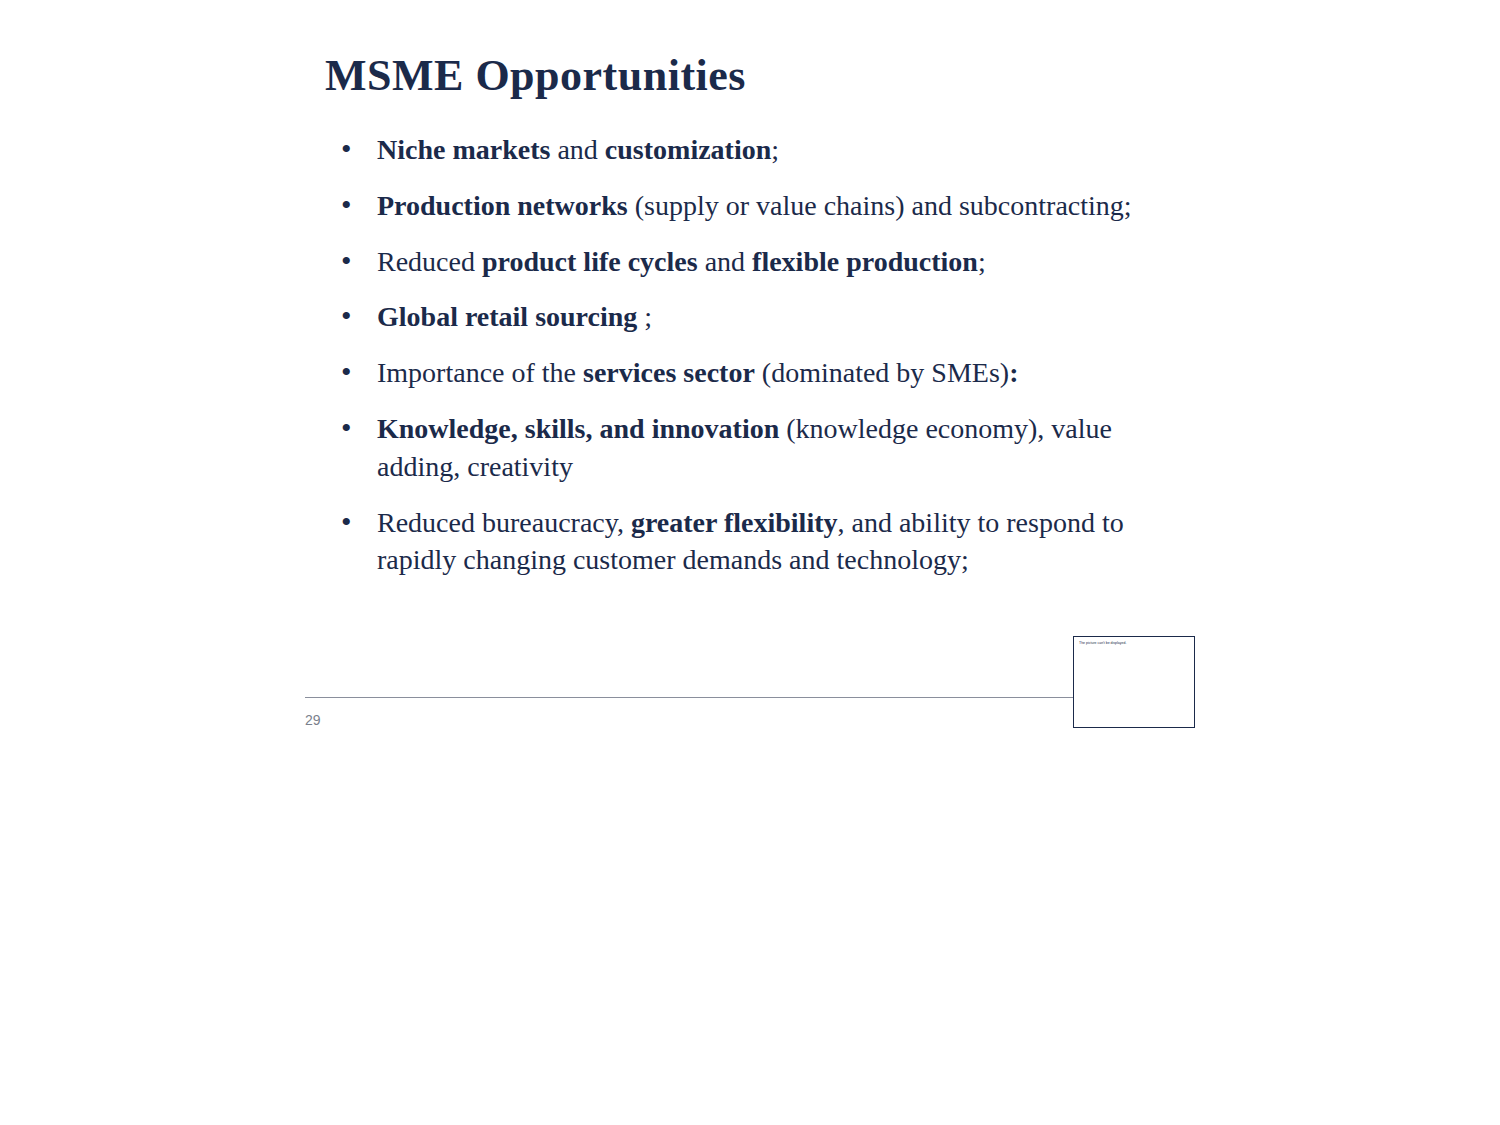MSME Opportunities
Niche markets and customization;
Production networks (supply or value chains) and subcontracting;
Reduced product life cycles and flexible production;
Global retail sourcing ;
Importance of the services sector (dominated by SMEs):
Knowledge, skills, and innovation (knowledge economy), value adding, creativity
Reduced bureaucracy, greater flexibility, and ability to respond to rapidly changing customer demands and technology;
29
The picture can't be displayed.